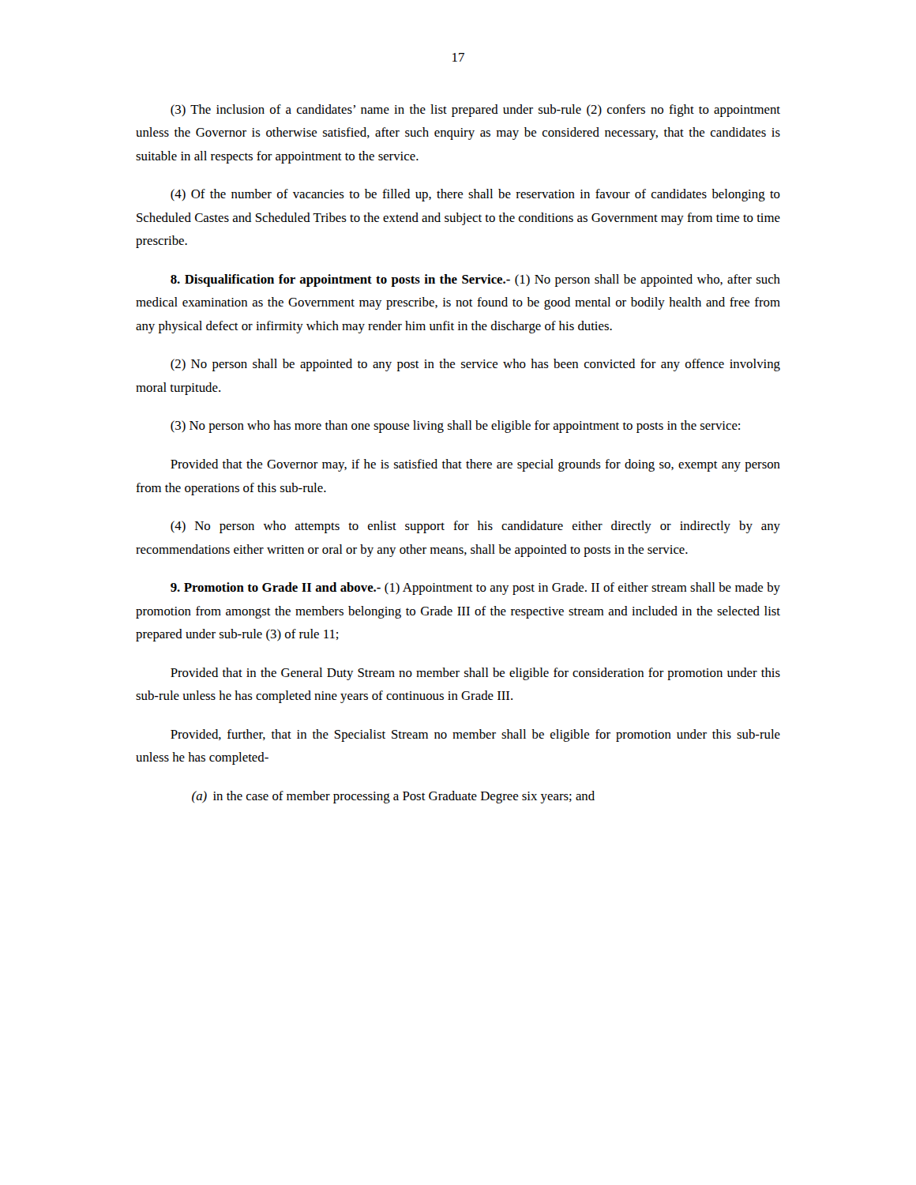17
(3) The inclusion of a candidates’ name in the list prepared under sub-rule (2) confers no fight to appointment unless the Governor is otherwise satisfied, after such enquiry as may be considered necessary, that the candidates is suitable in all respects for appointment to the service.
(4) Of the number of vacancies to be filled up, there shall be reservation in favour of candidates belonging to Scheduled Castes and Scheduled Tribes to the extend and subject to the conditions as Government may from time to time prescribe.
8. Disqualification for appointment to posts in the Service.- (1) No person shall be appointed who, after such medical examination as the Government may prescribe, is not found to be good mental or bodily health and free from any physical defect or infirmity which may render him unfit in the discharge of his duties.
(2) No person shall be appointed to any post in the service who has been convicted for any offence involving moral turpitude.
(3) No person who has more than one spouse living shall be eligible for appointment to posts in the service:
Provided that the Governor may, if he is satisfied that there are special grounds for doing so, exempt any person from the operations of this sub-rule.
(4) No person who attempts to enlist support for his candidature either directly or indirectly by any recommendations either written or oral or by any other means, shall be appointed to posts in the service.
9. Promotion to Grade II and above.- (1) Appointment to any post in Grade. II of either stream shall be made by promotion from amongst the members belonging to Grade III of the respective stream and included in the selected list prepared under sub-rule (3) of rule 11;
Provided that in the General Duty Stream no member shall be eligible for consideration for promotion under this sub-rule unless he has completed nine years of continuous in Grade III.
Provided, further, that in the Specialist Stream no member shall be eligible for promotion under this sub-rule unless he has completed-
(a) in the case of member processing a Post Graduate Degree six years; and